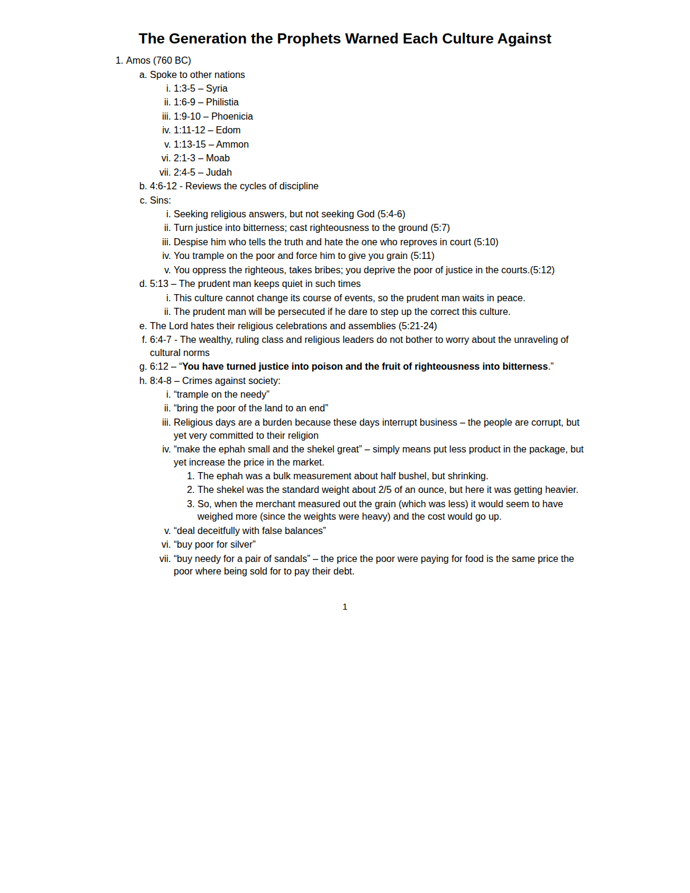The Generation the Prophets Warned Each Culture Against
Amos (760 BC)
Spoke to other nations
1:3-5 – Syria
1:6-9 – Philistia
1:9-10 – Phoenicia
1:11-12 – Edom
1:13-15 – Ammon
2:1-3 – Moab
2:4-5 – Judah
4:6-12 - Reviews the cycles of discipline
Sins:
Seeking religious answers, but not seeking God (5:4-6)
Turn justice into bitterness; cast righteousness to the ground (5:7)
Despise him who tells the truth and hate the one who reproves in court (5:10)
You trample on the poor and force him to give you grain (5:11)
You oppress the righteous, takes bribes; you deprive the poor of justice in the courts.(5:12)
5:13 – The prudent man keeps quiet in such times
This culture cannot change its course of events, so the prudent man waits in peace.
The prudent man will be persecuted if he dare to step up the correct this culture.
The Lord hates their religious celebrations and assemblies (5:21-24)
6:4-7 - The wealthy, ruling class and religious leaders do not bother to worry about the unraveling of cultural norms
6:12 – “You have turned justice into poison and the fruit of righteousness into bitterness.”
8:4-8 – Crimes against society:
“trample on the needy”
“bring the poor of the land to an end”
Religious days are a burden because these days interrupt business – the people are corrupt, but yet very committed to their religion
“make the ephah small and the shekel great” – simply means put less product in the package, but yet increase the price in the market.
The ephah was a bulk measurement about half bushel, but shrinking.
The shekel was the standard weight about 2/5 of an ounce, but here it was getting heavier.
So, when the merchant measured out the grain (which was less) it would seem to have weighed more (since the weights were heavy) and the cost would go up.
“deal deceitfully with false balances”
“buy poor for silver”
“buy needy for a pair of sandals” – the price the poor were paying for food is the same price the poor where being sold for to pay their debt.
1